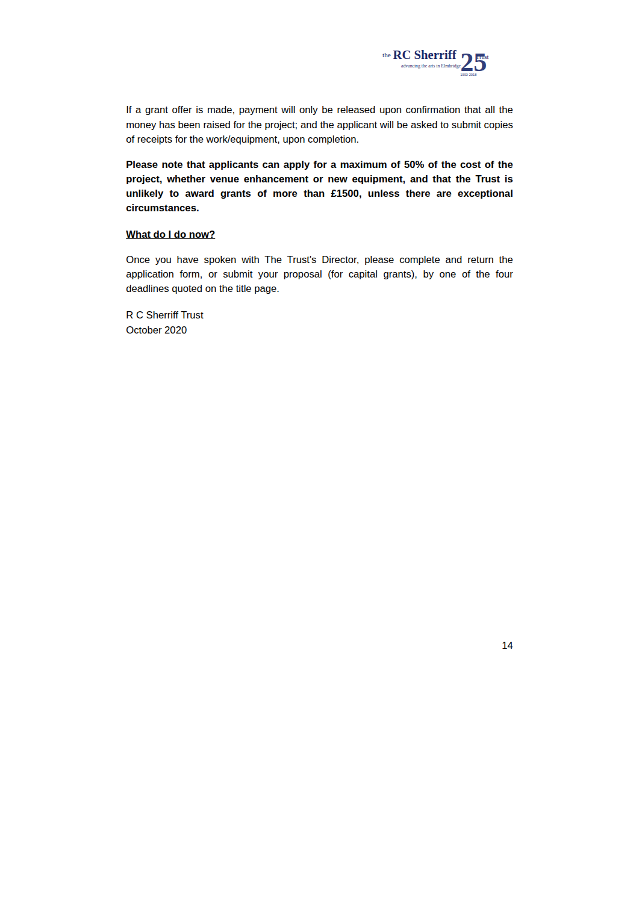If a grant offer is made, payment will only be released upon confirmation that all the money has been raised for the project; and the applicant will be asked to submit copies of receipts for the work/equipment, upon completion.
Please note that applicants can apply for a maximum of 50% of the cost of the project, whether venue enhancement or new equipment, and that the Trust is unlikely to award grants of more than £1500, unless there are exceptional circumstances.
What do I do now?
Once you have spoken with The Trust's Director, please complete and return the application form, or submit your proposal (for capital grants), by one of the four deadlines quoted on the title page.
R C Sherriff Trust
October 2020
14